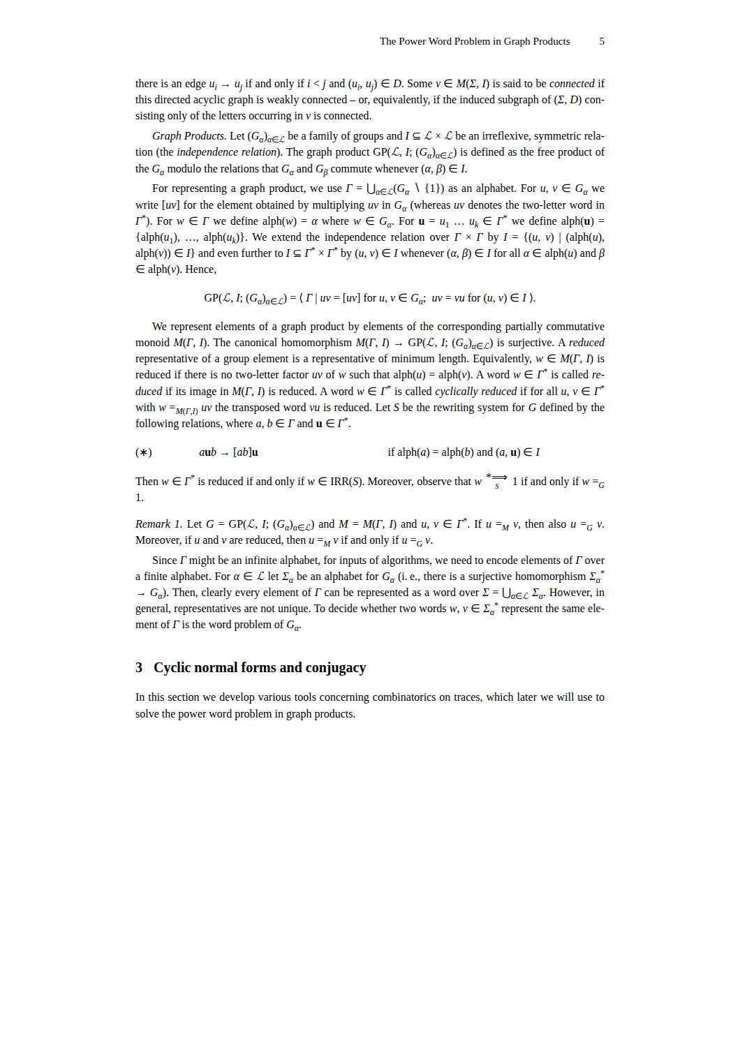The Power Word Problem in Graph Products 5
there is an edge ui → uj if and only if i < j and (ui, uj) ∈ D. Some v ∈ M(Σ, I) is said to be connected if this directed acyclic graph is weakly connected – or, equivalently, if the induced subgraph of (Σ, D) consisting only of the letters occurring in v is connected.
Graph Products. Let (Gα)α∈ℒ be a family of groups and I ⊆ ℒ × ℒ be an irreflexive, symmetric relation (the independence relation). The graph product GP(ℒ, I; (Gα)α∈ℒ) is defined as the free product of the Gα modulo the relations that Gα and Gβ commute whenever (α, β) ∈ I.
For representing a graph product, we use Γ = ⋃α∈ℒ(Gα ∖ {1}) as an alphabet. For u, v ∈ Gα we write [uv] for the element obtained by multiplying uv in Gα (whereas uv denotes the two-letter word in Γ*). For w ∈ Γ we define alph(w) = α where w ∈ Gα. For u = u1 … uk ∈ Γ* we define alph(u) = {alph(u1), …, alph(uk)}. We extend the independence relation over Γ × Γ by I = {(u, v) | (alph(u), alph(v)) ∈ I} and even further to I ⊆ Γ* × Γ* by (u, v) ∈ I whenever (α, β) ∈ I for all α ∈ alph(u) and β ∈ alph(v). Hence,
GP(ℒ, I; (Gα)α∈ℒ) = ⟨ Γ | uv = [uv] for u, v ∈ Gα; uv = vu for (u, v) ∈ I ⟩.
We represent elements of a graph product by elements of the corresponding partially commutative monoid M(Γ, I). The canonical homomorphism M(Γ, I) → GP(ℒ, I; (Gα)α∈ℒ) is surjective. A reduced representative of a group element is a representative of minimum length. Equivalently, w ∈ M(Γ, I) is reduced if there is no two-letter factor uv of w such that alph(u) = alph(v). A word w ∈ Γ* is called reduced if its image in M(Γ, I) is reduced. A word w ∈ Γ* is called cyclically reduced if for all u, v ∈ Γ* with w =M(Γ,I) uv the transposed word vu is reduced. Let S be the rewriting system for G defined by the following relations, where a, b ∈ Γ and u ∈ Γ*.
(∗) aub → [ab]u if alph(a) = alph(b) and (a, u) ∈ I
Then w ∈ Γ* is reduced if and only if w ∈ IRR(S). Moreover, observe that w *⟹S 1 if and only if w =G 1.
Remark 1. Let G = GP(ℒ, I; (Gα)α∈ℒ) and M = M(Γ, I) and u, v ∈ Γ*. If u =M v, then also u =G v. Moreover, if u and v are reduced, then u =M v if and only if u =G v.
Since Γ might be an infinite alphabet, for inputs of algorithms, we need to encode elements of Γ over a finite alphabet. For α ∈ ℒ let Σα be an alphabet for Gα (i. e., there is a surjective homomorphism Σα* → Gα). Then, clearly every element of Γ can be represented as a word over Σ = ⋃α∈ℒ Σα. However, in general, representatives are not unique. To decide whether two words w, v ∈ Σα* represent the same element of Γ is the word problem of Gα.
3 Cyclic normal forms and conjugacy
In this section we develop various tools concerning combinatorics on traces, which later we will use to solve the power word problem in graph products.